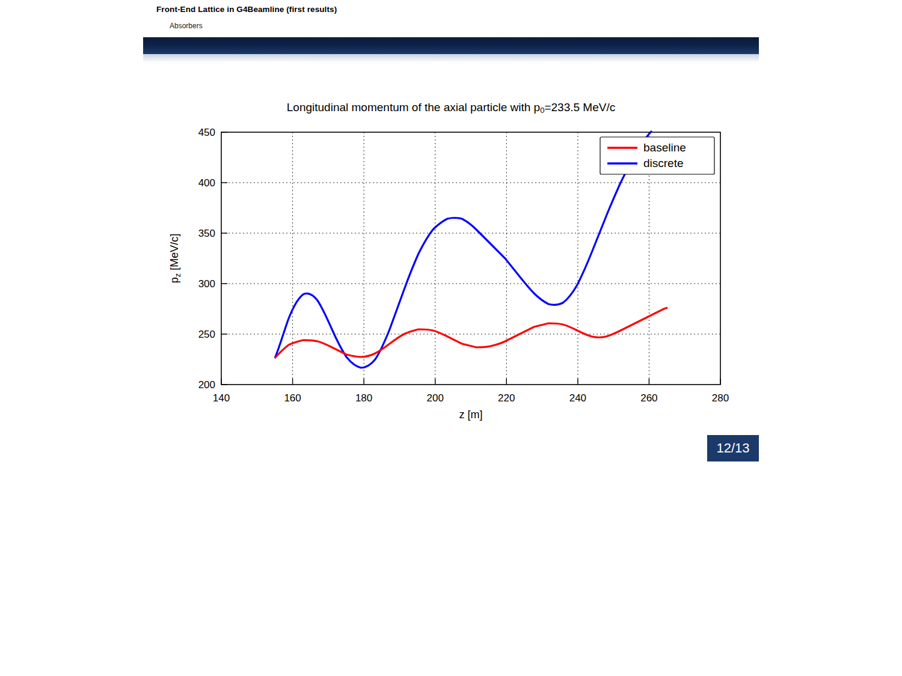Front-End Lattice in G4Beamline (first results)
Absorbers
Longitudinal momentum of the axial particle with p0=233.5 MeV/c
200 250 300 350 400 450 140 160 180 200 220 240 260 280 z [m] pz [MeV/c] baseline discrete
12/13